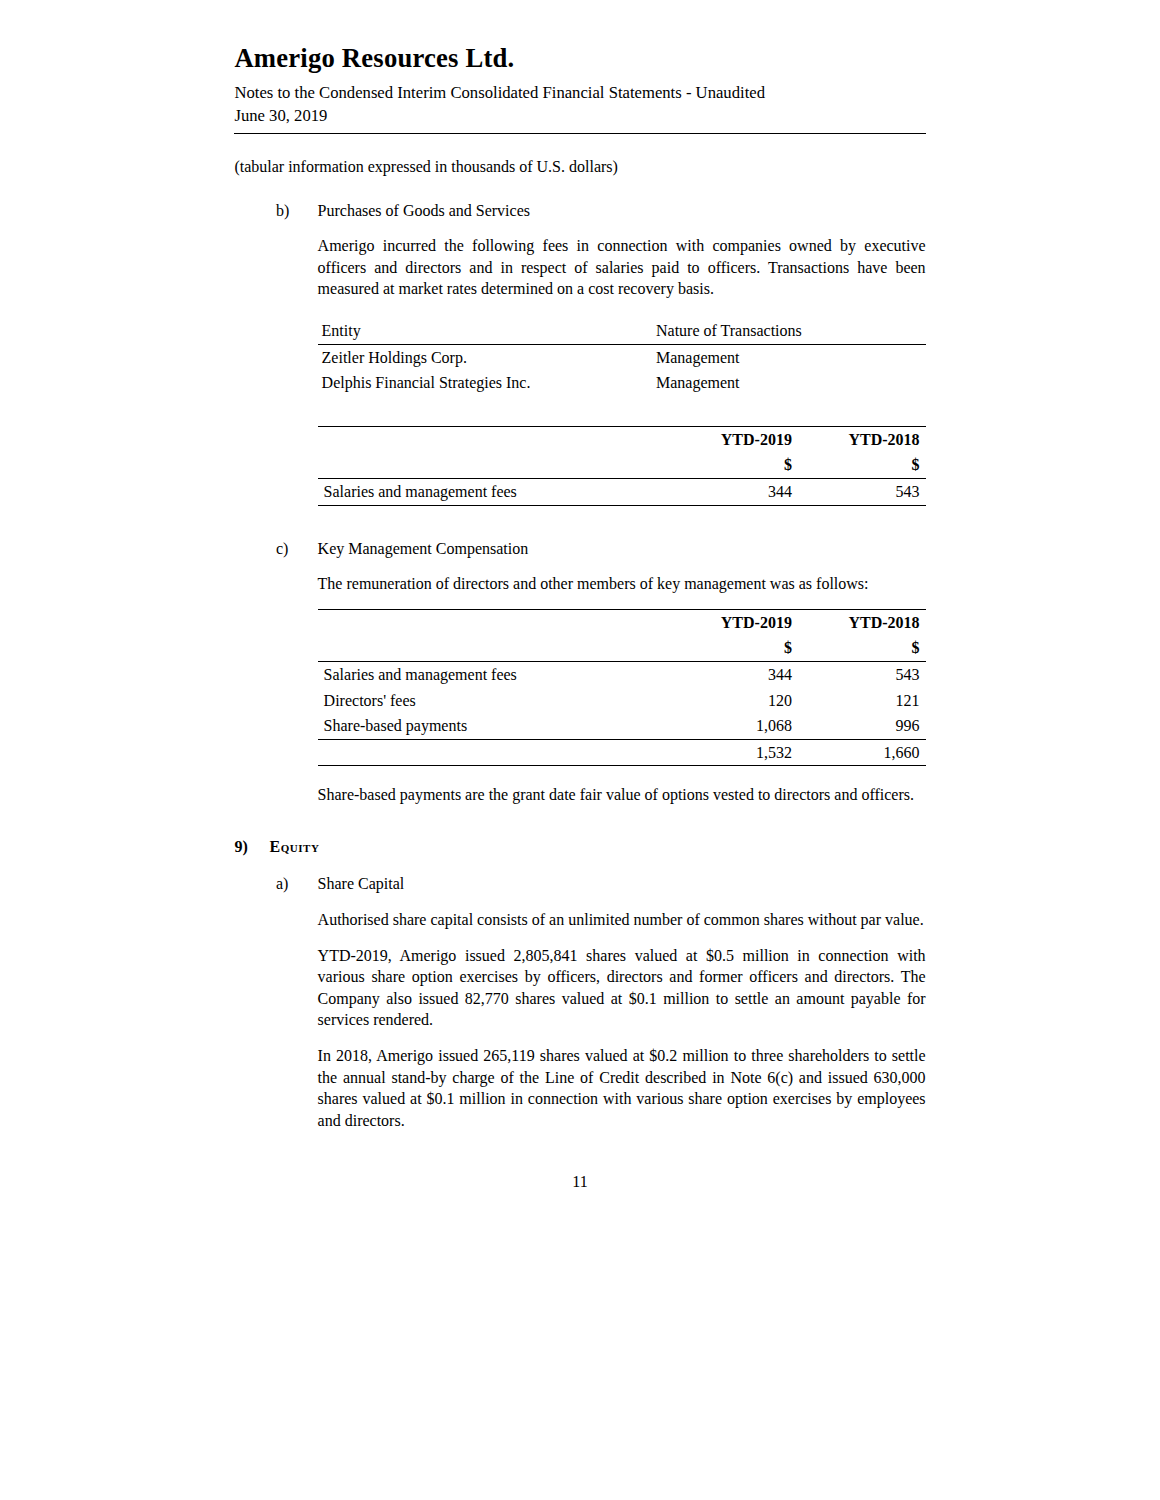Amerigo Resources Ltd.
Notes to the Condensed Interim Consolidated Financial Statements - Unaudited
June 30, 2019
(tabular information expressed in thousands of U.S. dollars)
b)
Purchases of Goods and Services
Amerigo incurred the following fees in connection with companies owned by executive officers and directors and in respect of salaries paid to officers. Transactions have been measured at market rates determined on a cost recovery basis.
| Entity | Nature of Transactions |
| --- | --- |
| Zeitler Holdings Corp. | Management |
| Delphis Financial Strategies Inc. | Management |
| | YTD-2019 | YTD-2018 |
| --- | --- | --- |
| | $ | $ |
| Salaries and management fees | 344 | 543 |
c)
Key Management Compensation
The remuneration of directors and other members of key management was as follows:
| | YTD-2019 | YTD-2018 |
| --- | --- | --- |
| | $ | $ |
| Salaries and management fees | 344 | 543 |
| Directors' fees | 120 | 121 |
| Share-based payments | 1,068 | 996 |
| | 1,532 | 1,660 |
Share-based payments are the grant date fair value of options vested to directors and officers.
9)
Equity
a)
Share Capital
Authorised share capital consists of an unlimited number of common shares without par value.
YTD-2019, Amerigo issued 2,805,841 shares valued at $0.5 million in connection with various share option exercises by officers, directors and former officers and directors. The Company also issued 82,770 shares valued at $0.1 million to settle an amount payable for services rendered.
In 2018, Amerigo issued 265,119 shares valued at $0.2 million to three shareholders to settle the annual stand-by charge of the Line of Credit described in Note 6(c) and issued 630,000 shares valued at $0.1 million in connection with various share option exercises by employees and directors.
11